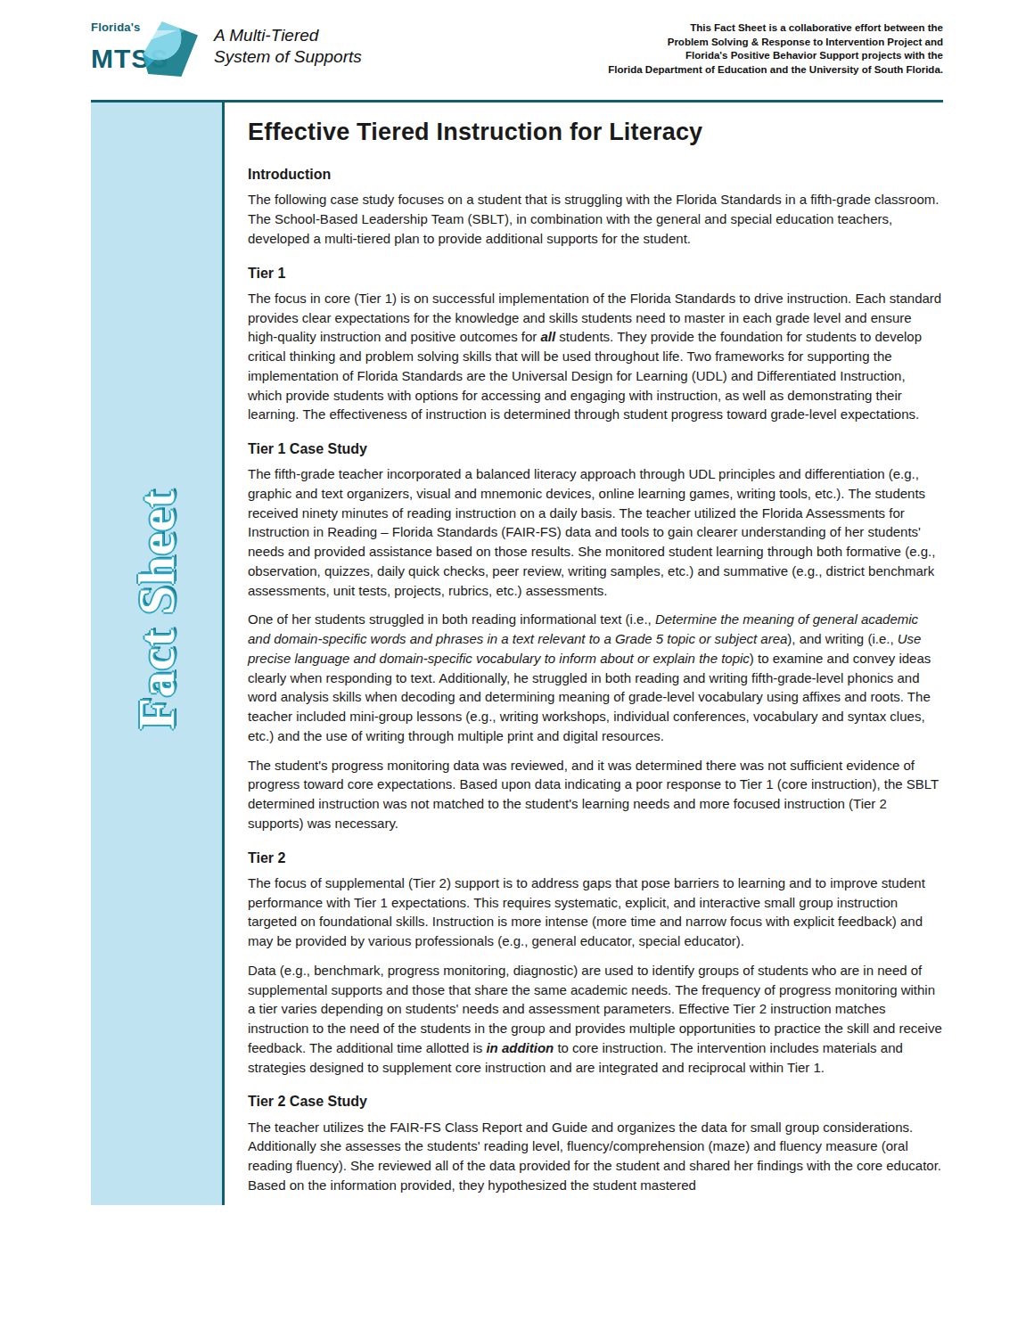Florida's MTSS
A Multi-Tiered
System of Supports
This Fact Sheet is a collaborative effort between the
Problem Solving & Response to Intervention Project and
Florida's Positive Behavior Support projects with the
Florida Department of Education and the University of South Florida.
Fact Sheet
Effective Tiered Instruction for Literacy
Introduction
The following case study focuses on a student that is struggling with the Florida Standards in a fifth-grade classroom. The School-Based Leadership Team (SBLT), in combination with the general and special education teachers, developed a multi-tiered plan to provide additional supports for the student.
Tier 1
The focus in core (Tier 1) is on successful implementation of the Florida Standards to drive instruction. Each standard provides clear expectations for the knowledge and skills students need to master in each grade level and ensure high-quality instruction and positive outcomes for all students. They provide the foundation for students to develop critical thinking and problem solving skills that will be used throughout life. Two frameworks for supporting the implementation of Florida Standards are the Universal Design for Learning (UDL) and Differentiated Instruction, which provide students with options for accessing and engaging with instruction, as well as demonstrating their learning. The effectiveness of instruction is determined through student progress toward grade-level expectations.
Tier 1 Case Study
The fifth-grade teacher incorporated a balanced literacy approach through UDL principles and differentiation (e.g., graphic and text organizers, visual and mnemonic devices, online learning games, writing tools, etc.). The students received ninety minutes of reading instruction on a daily basis. The teacher utilized the Florida Assessments for Instruction in Reading – Florida Standards (FAIR-FS) data and tools to gain clearer understanding of her students' needs and provided assistance based on those results. She monitored student learning through both formative (e.g., observation, quizzes, daily quick checks, peer review, writing samples, etc.) and summative (e.g., district benchmark assessments, unit tests, projects, rubrics, etc.) assessments.
One of her students struggled in both reading informational text (i.e., Determine the meaning of general academic and domain-specific words and phrases in a text relevant to a Grade 5 topic or subject area), and writing (i.e., Use precise language and domain-specific vocabulary to inform about or explain the topic) to examine and convey ideas clearly when responding to text. Additionally, he struggled in both reading and writing fifth-grade-level phonics and word analysis skills when decoding and determining meaning of grade-level vocabulary using affixes and roots. The teacher included mini-group lessons (e.g., writing workshops, individual conferences, vocabulary and syntax clues, etc.) and the use of writing through multiple print and digital resources.
The student's progress monitoring data was reviewed, and it was determined there was not sufficient evidence of progress toward core expectations. Based upon data indicating a poor response to Tier 1 (core instruction), the SBLT determined instruction was not matched to the student's learning needs and more focused instruction (Tier 2 supports) was necessary.
Tier 2
The focus of supplemental (Tier 2) support is to address gaps that pose barriers to learning and to improve student performance with Tier 1 expectations. This requires systematic, explicit, and interactive small group instruction targeted on foundational skills. Instruction is more intense (more time and narrow focus with explicit feedback) and may be provided by various professionals (e.g., general educator, special educator).
Data (e.g., benchmark, progress monitoring, diagnostic) are used to identify groups of students who are in need of supplemental supports and those that share the same academic needs. The frequency of progress monitoring within a tier varies depending on students' needs and assessment parameters. Effective Tier 2 instruction matches instruction to the need of the students in the group and provides multiple opportunities to practice the skill and receive feedback. The additional time allotted is in addition to core instruction. The intervention includes materials and strategies designed to supplement core instruction and are integrated and reciprocal within Tier 1.
Tier 2 Case Study
The teacher utilizes the FAIR-FS Class Report and Guide and organizes the data for small group considerations. Additionally she assesses the students' reading level, fluency/comprehension (maze) and fluency measure (oral reading fluency). She reviewed all of the data provided for the student and shared her findings with the core educator. Based on the information provided, they hypothesized the student mastered